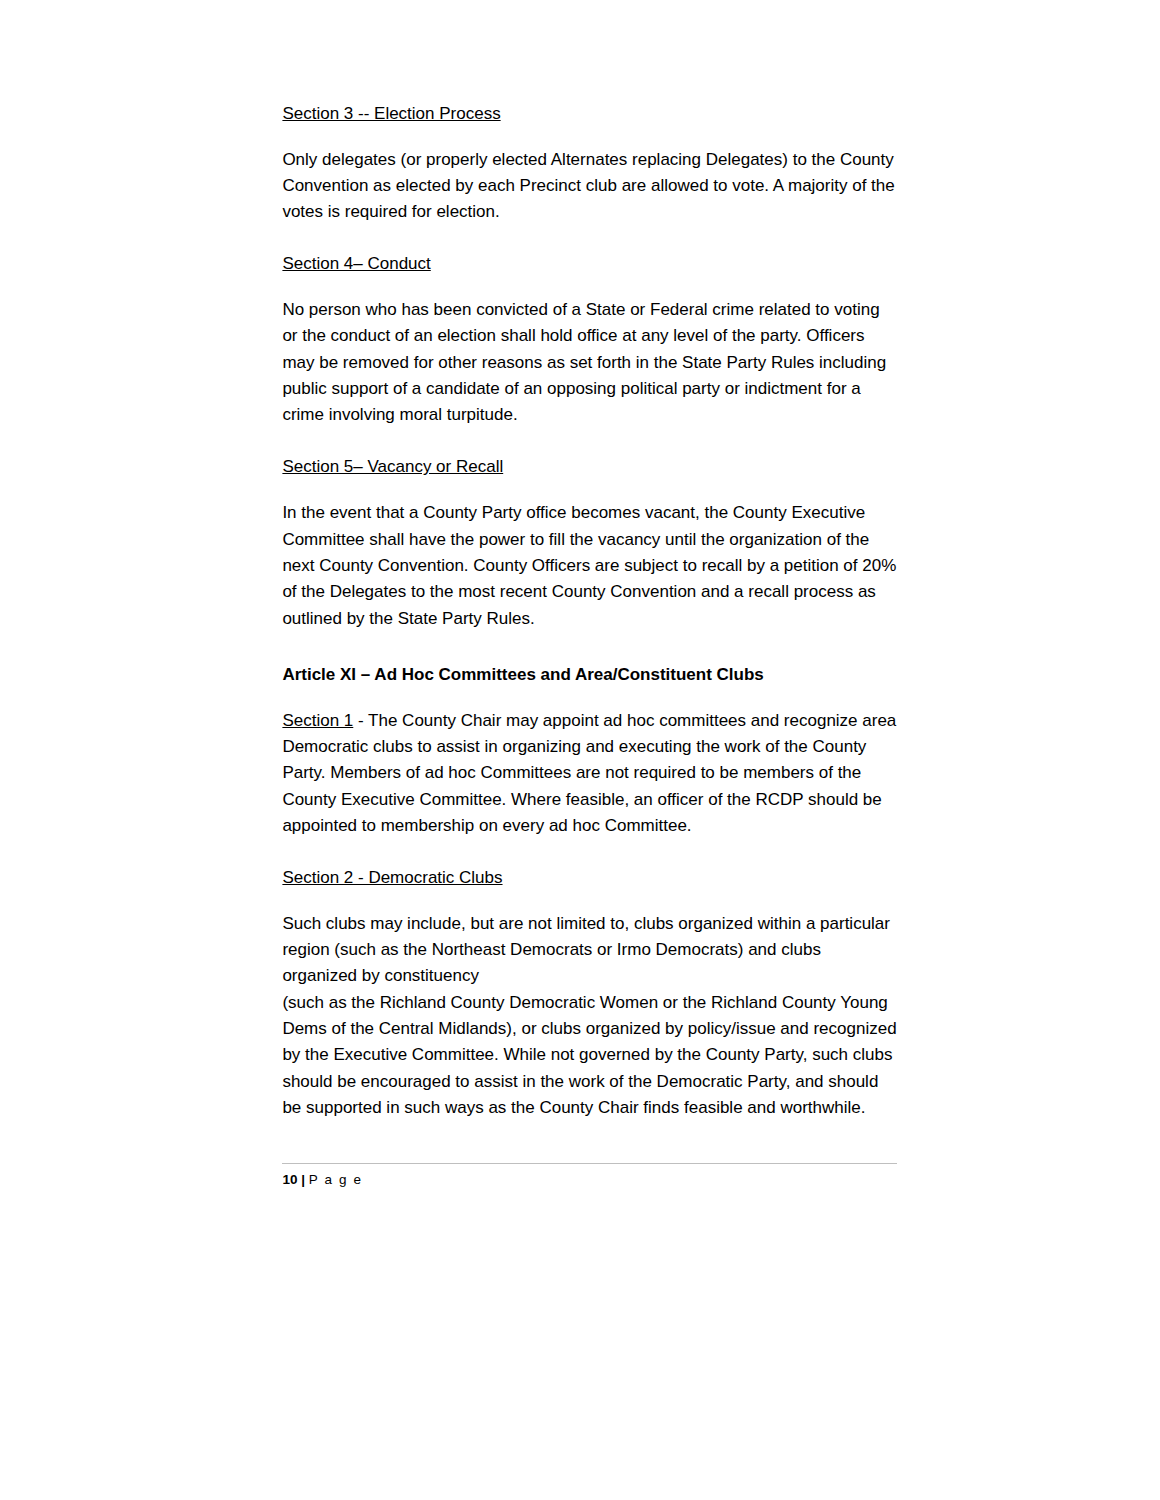Section 3 -- Election Process
Only delegates (or properly elected Alternates replacing Delegates) to the County Convention as elected by each Precinct club are allowed to vote. A majority of the votes is required for election.
Section 4– Conduct
No person who has been convicted of a State or Federal crime related to voting or the conduct of an election shall hold office at any level of the party. Officers may be removed for other reasons as set forth in the State Party Rules including public support of a candidate of an opposing political party or indictment for a crime involving moral turpitude.
Section 5– Vacancy or Recall
In the event that a County Party office becomes vacant, the County Executive Committee shall have the power to fill the vacancy until the organization of the next County Convention. County Officers are subject to recall by a petition of 20% of the Delegates to the most recent County Convention and a recall process as outlined by the State Party Rules.
Article XI – Ad Hoc Committees and Area/Constituent Clubs
Section 1 - The County Chair may appoint ad hoc committees and recognize area Democratic clubs to assist in organizing and executing the work of the County Party. Members of ad hoc Committees are not required to be members of the County Executive Committee. Where feasible, an officer of the RCDP should be appointed to membership on every ad hoc Committee.
Section 2 - Democratic Clubs
Such clubs may include, but are not limited to, clubs organized within a particular region (such as the Northeast Democrats or Irmo Democrats) and clubs organized by constituency
(such as the Richland County Democratic Women or the Richland County Young Dems of the Central Midlands), or clubs organized by policy/issue and recognized by the Executive Committee. While not governed by the County Party, such clubs should be encouraged to assist in the work of the Democratic Party, and should be supported in such ways as the County Chair finds feasible and worthwhile.
10 | P a g e